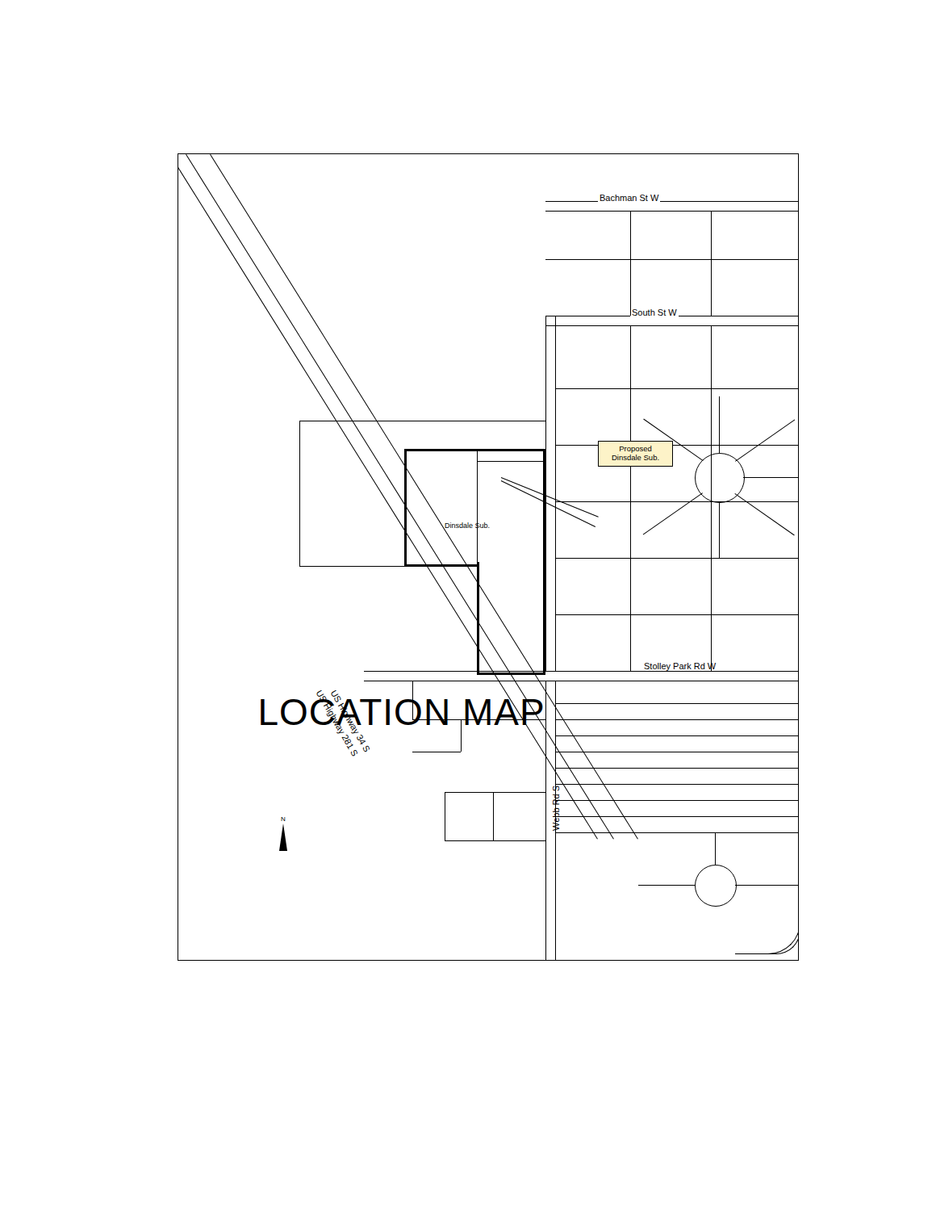Bachman St W
South St W
Stolley Park Rd W
Webb Rd S
US Highway 281 S
US Highway 34 S
Dinsdale Sub.
Proposed
Dinsdale Sub.
N
LOCATION MAP